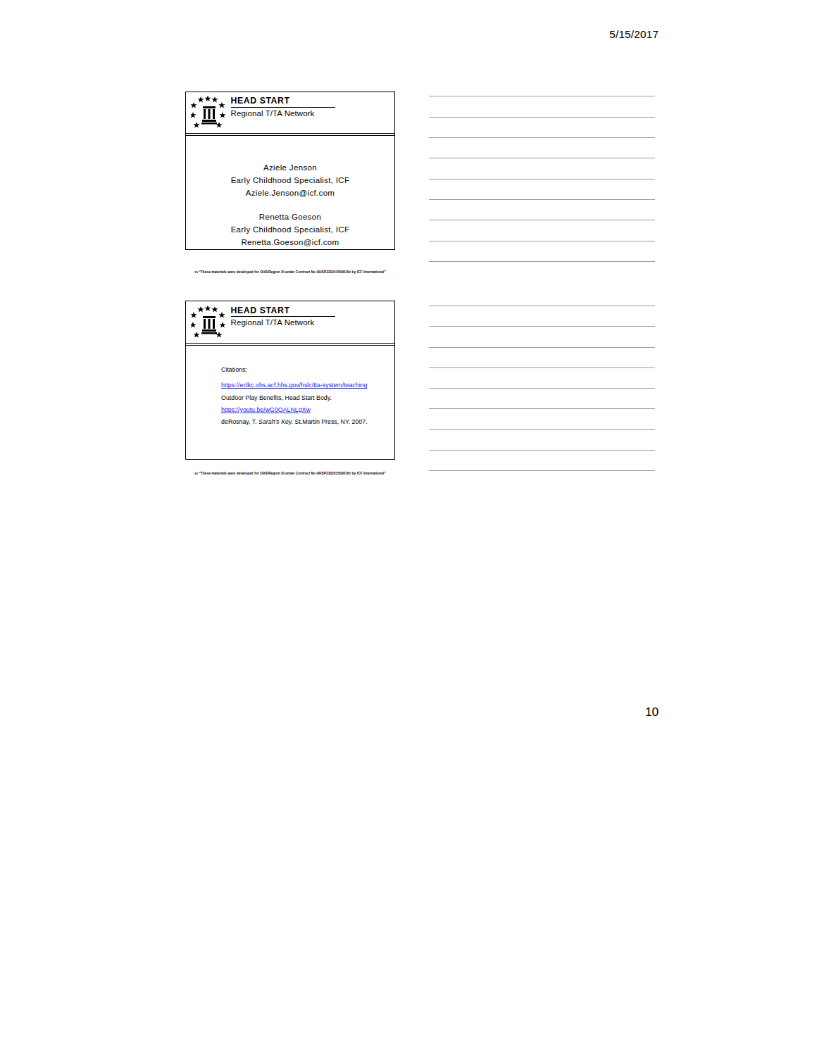5/15/2017
HEAD START
Regional T/TA Network
Aziele Jenson
Early Childhood Specialist, ICF
Aziele.Jenson@icf.com
Renetta Goeson
Early Childhood Specialist, ICF
Renetta.Goeson@icf.com
19 “These materials were developed for OHS/Region XI under Contract No HHSP233201500016c by ICF International”
HEAD START
Regional T/TA Network
Citations:
https://eclkc.ohs.acf.hhs.gov/hslc/tta-system/teaching
Outdoor Play Benefits, Head Start Body.
https://youtu.be/wG0QALNLgXw
deRosnay, T. Sarah’s Key. St.Martin Press, NY. 2007.
20 “These materials were developed for OHS/Region XI under Contract No HHSP233201500016c by ICF International”
10